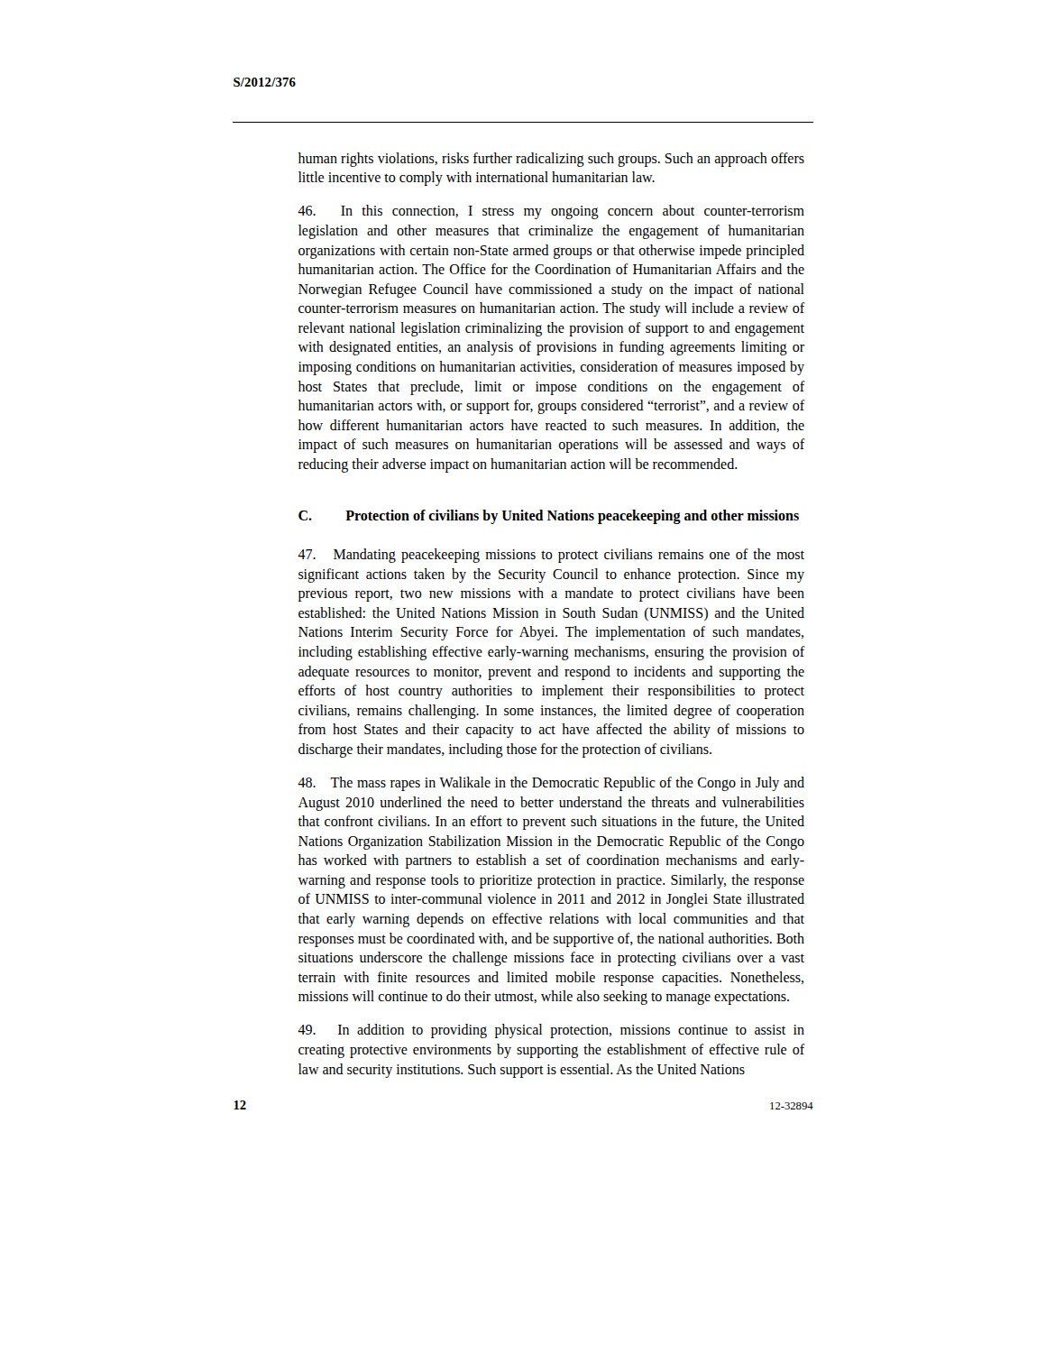S/2012/376
human rights violations, risks further radicalizing such groups. Such an approach offers little incentive to comply with international humanitarian law.
46. In this connection, I stress my ongoing concern about counter-terrorism legislation and other measures that criminalize the engagement of humanitarian organizations with certain non-State armed groups or that otherwise impede principled humanitarian action. The Office for the Coordination of Humanitarian Affairs and the Norwegian Refugee Council have commissioned a study on the impact of national counter-terrorism measures on humanitarian action. The study will include a review of relevant national legislation criminalizing the provision of support to and engagement with designated entities, an analysis of provisions in funding agreements limiting or imposing conditions on humanitarian activities, consideration of measures imposed by host States that preclude, limit or impose conditions on the engagement of humanitarian actors with, or support for, groups considered “terrorist”, and a review of how different humanitarian actors have reacted to such measures. In addition, the impact of such measures on humanitarian operations will be assessed and ways of reducing their adverse impact on humanitarian action will be recommended.
C. Protection of civilians by United Nations peacekeeping and other missions
47. Mandating peacekeeping missions to protect civilians remains one of the most significant actions taken by the Security Council to enhance protection. Since my previous report, two new missions with a mandate to protect civilians have been established: the United Nations Mission in South Sudan (UNMISS) and the United Nations Interim Security Force for Abyei. The implementation of such mandates, including establishing effective early-warning mechanisms, ensuring the provision of adequate resources to monitor, prevent and respond to incidents and supporting the efforts of host country authorities to implement their responsibilities to protect civilians, remains challenging. In some instances, the limited degree of cooperation from host States and their capacity to act have affected the ability of missions to discharge their mandates, including those for the protection of civilians.
48. The mass rapes in Walikale in the Democratic Republic of the Congo in July and August 2010 underlined the need to better understand the threats and vulnerabilities that confront civilians. In an effort to prevent such situations in the future, the United Nations Organization Stabilization Mission in the Democratic Republic of the Congo has worked with partners to establish a set of coordination mechanisms and early-warning and response tools to prioritize protection in practice. Similarly, the response of UNMISS to inter-communal violence in 2011 and 2012 in Jonglei State illustrated that early warning depends on effective relations with local communities and that responses must be coordinated with, and be supportive of, the national authorities. Both situations underscore the challenge missions face in protecting civilians over a vast terrain with finite resources and limited mobile response capacities. Nonetheless, missions will continue to do their utmost, while also seeking to manage expectations.
49. In addition to providing physical protection, missions continue to assist in creating protective environments by supporting the establishment of effective rule of law and security institutions. Such support is essential. As the United Nations
12 12-32894